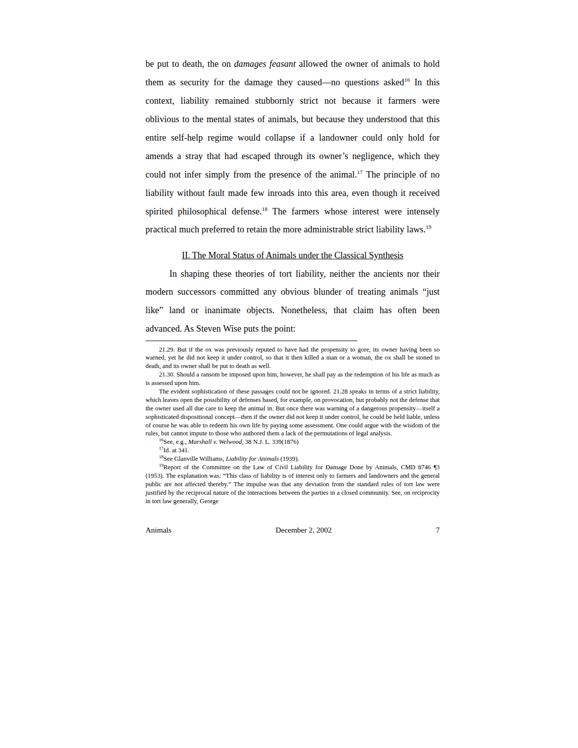be put to death, the on damages feasant allowed the owner of animals to hold them as security for the damage they caused—no questions asked16 In this context, liability remained stubbornly strict not because it farmers were oblivious to the mental states of animals, but because they understood that this entire self-help regime would collapse if a landowner could only hold for amends a stray that had escaped through its owner’s negligence, which they could not infer simply from the presence of the animal.17 The principle of no liability without fault made few inroads into this area, even though it received spirited philosophical defense.18 The farmers whose interest were intensely practical much preferred to retain the more administrable strict liability laws.19
II. The Moral Status of Animals under the Classical Synthesis
In shaping these theories of tort liability, neither the ancients nor their modern successors committed any obvious blunder of treating animals “just like” land or inanimate objects. Nonetheless, that claim has often been advanced. As Steven Wise puts the point:
21.29. But if the ox was previously reputed to have had the propensity to gore, its owner having been so warned, yet he did not keep it under control, so that it then killed a man or a woman, the ox shall be stoned to death, and its owner shall be put to death as well.
21.30. Should a ransom be imposed upon him, however, he shall pay as the redemption of his life as much as is assessed upon him.
The evident sophistication of these passages could not be ignored. 21.28 speaks in terms of a strict liability, which leaves open the possibility of defenses based, for example, on provocation, but probably not the defense that the owner used all due care to keep the animal in. But once there was warning of a dangerous propensity—itself a sophisticated dispositional concept—then if the owner did not keep it under control, he could be held liable, unless of course he was able to redeem his own life by paying some assessment. One could argue with the wisdom of the rules, but cannot impute to those who authored them a lack of the permutations of legal analysis.
16 See, e.g., Marshall v. Welwood, 38 N.J. L. 339(1876)
17 Id. at 341.
18 See Glanville Williams, Liability for Animals (1939).
19 Report of the Committee on the Law of Civil Liability for Damage Done by Animals, CMD 8746 ¶3 (1953). The explanation was: “This class of liability is of interest only to farmers and landowners and the general public are not affected thereby.” The impulse was that any deviation from the standard rules of tort law were justified by the reciprocal nature of the interactions between the parties in a closed community. See, on reciprocity in tort law generally, George
Animals
December 2, 2002
7